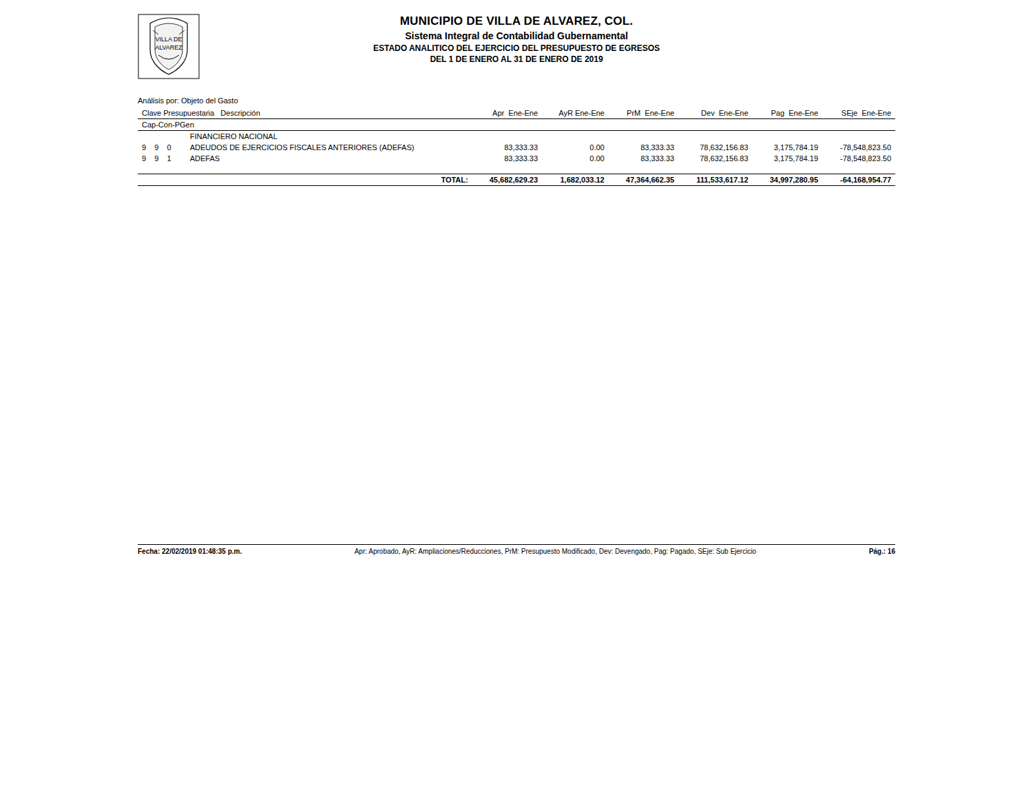VILLA DE ALVAREZ
MUNICIPIO DE VILLA DE ALVAREZ, COL.
Sistema Integral de Contabilidad Gubernamental
ESTADO ANALITICO DEL EJERCICIO DEL PRESUPUESTO DE EGRESOS
DEL 1 DE ENERO AL 31 DE ENERO DE 2019
Análisis por: Objeto del Gasto
| Clave Presupuestaria Descripción | Apr Ene-Ene | AyR Ene-Ene | PrM Ene-Ene | Dev Ene-Ene | Pag Ene-Ene | SEje Ene-Ene |
| --- | --- | --- | --- | --- | --- | --- |
| Cap-Con-PGen | | | | | | |
| | FINANCIERO NACIONAL | | | | | | |
| 9 9 0 | ADEUDOS DE EJERCICIOS FISCALES ANTERIORES (ADEFAS) | 83,333.33 | 0.00 | 83,333.33 | 78,632,156.83 | 3,175,784.19 | -78,548,823.50 |
| 9 9 1 | ADEFAS | 83,333.33 | 0.00 | 83,333.33 | 78,632,156.83 | 3,175,784.19 | -78,548,823.50 |
| TOTAL: | 45,682,629.23 | 1,682,033.12 | 47,364,662.35 | 111,533,617.12 | 34,997,280.95 | -64,168,954.77 |
Fecha: 22/02/2019 01:48:35 p.m.
Apr: Aprobado, AyR: Ampliaciones/Reducciones, PrM: Presupuesto Modificado, Dev: Devengado, Pag: Pagado, SEje: Sub Ejercicio
Pág.: 16